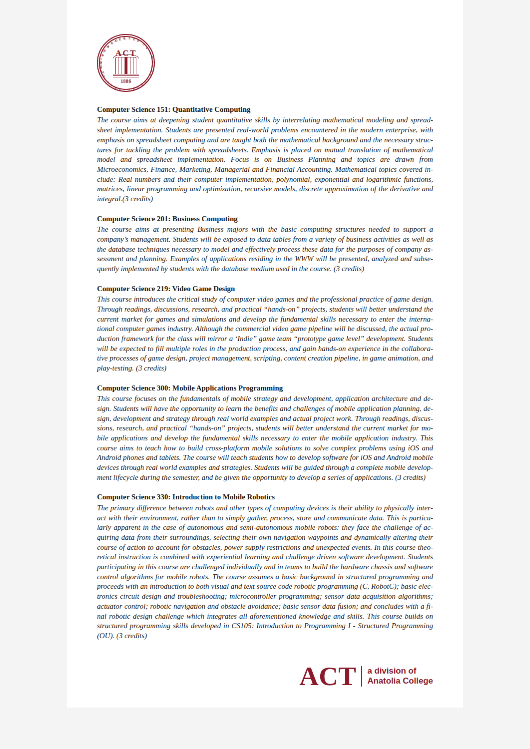A M E R I C A N C O L L E G E O F T H E S S A L O N I K I · A D I V I S I O N O F A N A T O
ACT
1886
Computer Science 151: Quantitative Computing
The course aims at deepening student quantitative skills by interrelating mathematical modeling and spreadsheet implementation. Students are presented real-world problems encountered in the modern enterprise, with emphasis on spreadsheet computing and are taught both the mathematical background and the necessary structures for tackling the problem with spreadsheets. Emphasis is placed on mutual translation of mathematical model and spreadsheet implementation. Focus is on Business Planning and topics are drawn from Microeconomics, Finance, Marketing, Managerial and Financial Accounting. Mathematical topics covered include: Real numbers and their computer implementation, polynomial, exponential and logarithmic functions, matrices, linear programming and optimization, recursive models, discrete approximation of the derivative and integral.(3 credits)
Computer Science 201: Business Computing
The course aims at presenting Business majors with the basic computing structures needed to support a company’s management. Students will be exposed to data tables from a variety of business activities as well as the database techniques necessary to model and effectively process these data for the purposes of company assessment and planning. Examples of applications residing in the WWW will be presented, analyzed and subsequently implemented by students with the database medium used in the course. (3 credits)
Computer Science 219: Video Game Design
This course introduces the critical study of computer video games and the professional practice of game design. Through readings, discussions, research, and practical “hands-on” projects, students will better understand the current market for games and simulations and develop the fundamental skills necessary to enter the international computer games industry. Although the commercial video game pipeline will be discussed, the actual production framework for the class will mirror a ‘Indie” game team “prototype game level” development. Students will be expected to fill multiple roles in the production process, and gain hands-on experience in the collaborative processes of game design, project management, scripting, content creation pipeline, in game animation, and play-testing. (3 credits)
Computer Science 300: Mobile Applications Programming
This course focuses on the fundamentals of mobile strategy and development, application architecture and design. Students will have the opportunity to learn the benefits and challenges of mobile application planning, design, development and strategy through real world examples and actual project work. Through readings, discussions, research, and practical “hands-on” projects, students will better understand the current market for mobile applications and develop the fundamental skills necessary to enter the mobile application industry. This course aims to teach how to build cross-platform mobile solutions to solve complex problems using iOS and Android phones and tablets. The course will teach students how to develop software for iOS and Android mobile devices through real world examples and strategies. Students will be guided through a complete mobile development lifecycle during the semester, and be given the opportunity to develop a series of applications. (3 credits)
Computer Science 330: Introduction to Mobile Robotics
The primary difference between robots and other types of computing devices is their ability to physically interact with their environment, rather than to simply gather, process, store and communicate data. This is particularly apparent in the case of autonomous and semi-autonomous mobile robots: they face the challenge of acquiring data from their surroundings, selecting their own navigation waypoints and dynamically altering their course of action to account for obstacles, power supply restrictions and unexpected events. In this course theoretical instruction is combined with experiential learning and challenge driven software development. Students participating in this course are challenged individually and in teams to build the hardware chassis and software control algorithms for mobile robots. The course assumes a basic background in structured programming and proceeds with an introduction to both visual and text source code robotic programming (C, RobotC); basic electronics circuit design and troubleshooting; microcontroller programming; sensor data acquisition algorithms; actuator control; robotic navigation and obstacle avoidance; basic sensor data fusion; and concludes with a final robotic design challenge which integrates all aforementioned knowledge and skills. This course builds on structured programming skills developed in CS105: Introduction to Programming I - Structured Programming (OU). (3 credits)
ACT
a division of
Anatolia College